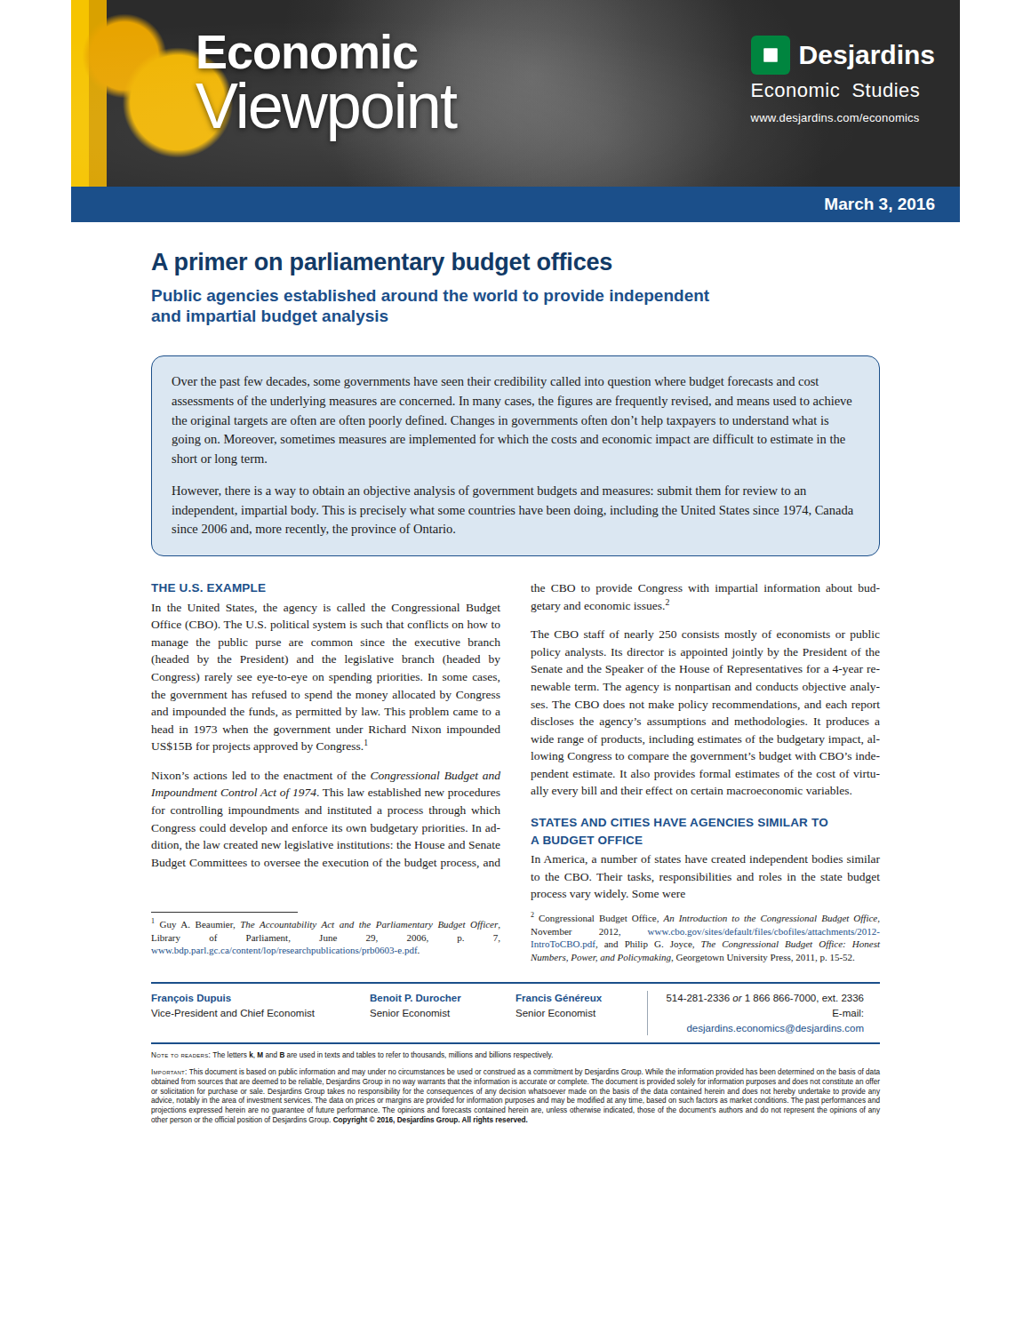Economic Viewpoint
Desjardins
Economic Studies
www.desjardins.com/economics
March 3, 2016
A primer on parliamentary budget offices
Public agencies established around the world to provide independent
and impartial budget analysis
Over the past few decades, some governments have seen their credibility called into question where budget forecasts and cost assessments of the underlying measures are concerned. In many cases, the figures are frequently revised, and means used to achieve the original targets are often are often poorly defined. Changes in governments often don’t help taxpayers to understand what is going on. Moreover, sometimes measures are implemented for which the costs and economic impact are difficult to estimate in the short or long term.
However, there is a way to obtain an objective analysis of government budgets and measures: submit them for review to an independent, impartial body. This is precisely what some countries have been doing, including the United States since 1974, Canada since 2006 and, more recently, the province of Ontario.
The U.S. example
In the United States, the agency is called the Congressional Budget Office (CBO). The U.S. political system is such that conflicts on how to manage the public purse are common since the executive branch (headed by the President) and the legislative branch (headed by Congress) rarely see eye-to-eye on spending priorities. In some cases, the government has refused to spend the money allocated by Congress and impounded the funds, as permitted by law. This problem came to a head in 1973 when the government under Richard Nixon impounded US$15B for projects approved by Congress.1
Nixon’s actions led to the enactment of the Congressional Budget and Impoundment Control Act of 1974. This law established new procedures for controlling impoundments and instituted a process through which Congress could develop and enforce its own budgetary priorities. In addition, the law created new legislative institutions: the House and Senate Budget Committees to oversee the execution of the budget process, and the CBO to provide Congress with impartial information about budgetary and economic issues.2
The CBO staff of nearly 250 consists mostly of economists or public policy analysts. Its director is appointed jointly by the President of the Senate and the Speaker of the House of Representatives for a 4-year renewable term. The agency is nonpartisan and conducts objective analyses. The CBO does not make policy recommendations, and each report discloses the agency’s assumptions and methodologies. It produces a wide range of products, including estimates of the budgetary impact, allowing Congress to compare the government’s budget with CBO’s independent estimate. It also provides formal estimates of the cost of virtually every bill and their effect on certain macroeconomic variables.
States and cities have agencies similar to
a budget office
In America, a number of states have created independent bodies similar to the CBO. Their tasks, responsibilities and roles in the state budget process vary widely. Some were
1 Guy A. Beaumier, The Accountability Act and the Parliamentary Budget Officer, Library of Parliament, June 29, 2006, p. 7, www.bdp.parl.gc.ca/content/lop/researchpublications/prb0603-e.pdf.
2 Congressional Budget Office, An Introduction to the Congressional Budget Office, November 2012, www.cbo.gov/sites/default/files/cbofiles/attachments/2012-IntroToCBO.pdf, and Philip G. Joyce, The Congressional Budget Office: Honest Numbers, Power, and Policymaking, Georgetown University Press, 2011, p. 15-52.
François Dupuis
Vice-President and Chief Economist
Benoit P. Durocher
Senior Economist
Francis Généreux
Senior Economist
514-281-2336 or 1 866 866-7000, ext. 2336
E-mail: desjardins.economics@desjardins.com
Note to readers: The letters k, M and B are used in texts and tables to refer to thousands, millions and billions respectively.
Important: This document is based on public information and may under no circumstances be used or construed as a commitment by Desjardins Group. While the information provided has been determined on the basis of data obtained from sources that are deemed to be reliable, Desjardins Group in no way warrants that the information is accurate or complete. The document is provided solely for information purposes and does not constitute an offer or solicitation for purchase or sale. Desjardins Group takes no responsibility for the consequences of any decision whatsoever made on the basis of the data contained herein and does not hereby undertake to provide any advice, notably in the area of investment services. The data on prices or margins are provided for information purposes and may be modified at any time, based on such factors as market conditions. The past performances and projections expressed herein are no guarantee of future performance. The opinions and forecasts contained herein are, unless otherwise indicated, those of the document’s authors and do not represent the opinions of any other person or the official position of Desjardins Group. Copyright © 2016, Desjardins Group. All rights reserved.